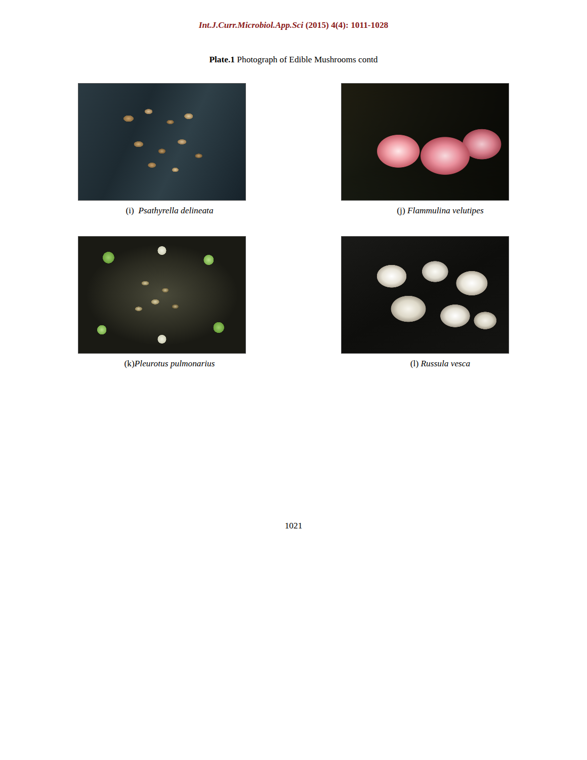Int.J.Curr.Microbiol.App.Sci (2015) 4(4): 1011-1028
Plate.1 Photograph of Edible Mushrooms contd
| (i) Psathyrella delineata | (j) Flammulina velutipes |
| (k) Pleurotus pulmonarius | (l) Russula vesca |
1021